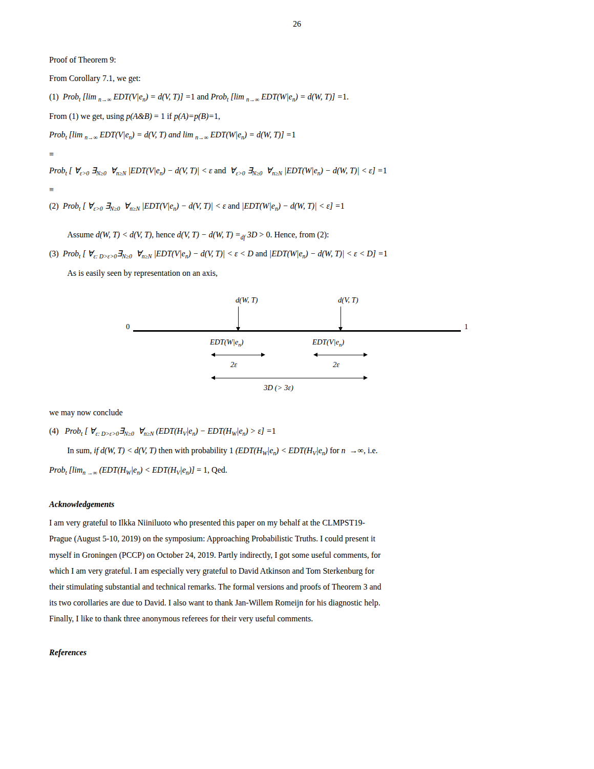26
Proof of Theorem 9:
From Corollary 7.1, we get:
(1) Probt [lim n→∞ EDT(V|en) = d(V, T)] =1 and Probt [lim n→∞ EDT(W|en) = d(W, T)] =1.
From (1) we get, using p(A&B) = 1 if p(A)=p(B)=1,
Probt [lim n→∞ EDT(V|en) = d(V, T) and lim n→∞ EDT(W|en) = d(W, T)] =1
≡
Probt [ ∀ε>0 ∃N≥0 ∀n≥N |EDT(V|en) − d(V, T)| < ε and ∀ε>0 ∃N≥0 ∀n≥N |EDT(W|en) − d(W, T)| < ε] =1
≡
(2) Probt [ ∀ε>0 ∃N≥0 ∀n≥N |EDT(V|en) − d(V, T)| < ε and |EDT(W|en) − d(W, T)| < ε] =1
Assume d(W, T) < d(V, T), hence d(V, T) − d(W, T) =df 3D > 0. Hence, from (2):
(3) Probt [ ∀ε: D>ε>0∃N≥0 ∀n≥N |EDT(V|en) − d(V, T)| < ε < D and |EDT(W|en) − d(W, T)| < ε < D] =1
As is easily seen by representation on an axis,
d(W, T) d(V, T)
0 1 EDT(W|en) EDT(V|en)
2ε
2ε
3D (> 3ε)
we may now conclude
(4) Probt [ ∀ε: D>ε>0∃N≥0 ∀n≥N (EDT(HV|en) − EDT(HW|en) > ε] =1
In sum, if d(W, T) < d(V, T) then with probability 1 (EDT(HW|en) < EDT(HV|en) for n →∞, i.e.
Probt [limn →∞ (EDT(HW|en) < EDT(HV|en)] = 1, Qed.
Acknowledgements
I am very grateful to Ilkka Niiniluoto who presented this paper on my behalf at the CLMPST19-
Prague (August 5-10, 2019) on the symposium: Approaching Probabilistic Truths. I could present it
myself in Groningen (PCCP) on October 24, 2019. Partly indirectly, I got some useful comments, for
which I am very grateful. I am especially very grateful to David Atkinson and Tom Sterkenburg for
their stimulating substantial and technical remarks. The formal versions and proofs of Theorem 3 and
its two corollaries are due to David. I also want to thank Jan-Willem Romeijn for his diagnostic help.
Finally, I like to thank three anonymous referees for their very useful comments.
References